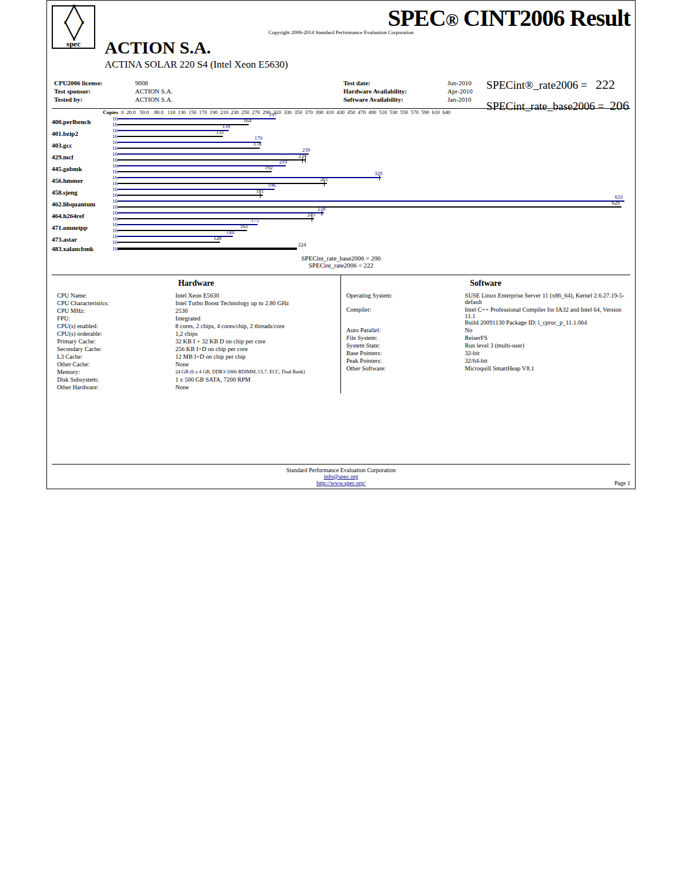╱╲
╲╱
spec
SPEC® CINT2006 Result
Copyright 2006-2014 Standard Performance Evaluation Corporation
ACTION S.A.
ACTINA SOLAR 220 S4 (Intel Xeon E5630)
SPECint®_rate2006 = 222
SPECint_rate_base2006 = 206
| CPU2006 license: | 9008 | | Test date: | Jun-2010 |
| Test sponsor: | ACTION S.A. | | Hardware Availability: | Apr-2010 |
| Tested by: | ACTION S.A. | | Software Availability: | Jan-2010 |
| Copies | 0 20.0 50.0 80.0 110 130 150 170 190 210 230 250 270 290 310 330 350 370 390 410 430 450 470 490 510 530 550 570 590 610 640 |
| 400.perlbench | 16 | 197 |
| 16 | 164 |
| 401.bzip2 | 16 | 139 |
| 16 | 131 |
| 403.gcc | 16 | 179 |
| 16 | 178 |
| 429.mcf | 16 | 239 |
| 16 | 234 |
| 445.gobmk | 16 | 210 |
| 16 | 192 |
| 456.hmmer | 16 | 329 |
| 16 | 261 |
| 458.sjeng | 16 | 196 |
| 16 | 181 |
| 462.libquantum | 16 | 633 |
| 16 | 629 |
| 464.h264ref | 16 | 258 |
| 16 | 245 |
| 471.omnetpp | 16 | 175 |
| 16 | 161 |
| 473.astar | 16 | 144 |
| 16 | 128 |
| 483.xalancbmk | 16 | 224 |
SPECint_rate_base2006 = 206
SPECint_rate2006 = 222
Hardware
| CPU Name: | Intel Xeon E5630 |
| CPU Characteristics: | Intel Turbo Boost Technology up to 2.80 GHz |
| CPU MHz: | 2530 |
| FPU: | Integrated |
| CPU(s) enabled: | 8 cores, 2 chips, 4 cores/chip, 2 threads/core |
| CPU(s) orderable: | 1,2 chips |
| Primary Cache: | 32 KB I + 32 KB D on chip per core |
| Secondary Cache: | 256 KB I+D on chip per core |
| L3 Cache: | 12 MB I+D on chip per chip |
| Other Cache: | None |
| Memory: | 24 GB (6 x 4 GB, DDR3-1066 RDIMM, CL7, ECC, Dual Rank) |
| Disk Subsystem: | 1 x 500 GB SATA, 7200 RPM |
| Other Hardware: | None |
Software
| Operating System: | SUSE Linux Enterprise Server 11 (x86_64), Kernel 2.6.27.19-5-default |
| Compiler: | Intel C++ Professional Compiler for IA32 and Intel 64, Version 11.1 Build 20091130 Package ID: l_cproc_p_11.1.064 |
| Auto Parallel: | No |
| File System: | ReiserFS |
| System State: | Run level 3 (multi-user) |
| Base Pointers: | 32-bit |
| Peak Pointers: | 32/64-bit |
| Other Software: | Microquill SmartHeap V8.1 |
Standard Performance Evaluation Corporation
info@spec.org
http://www.spec.org/
Page 1